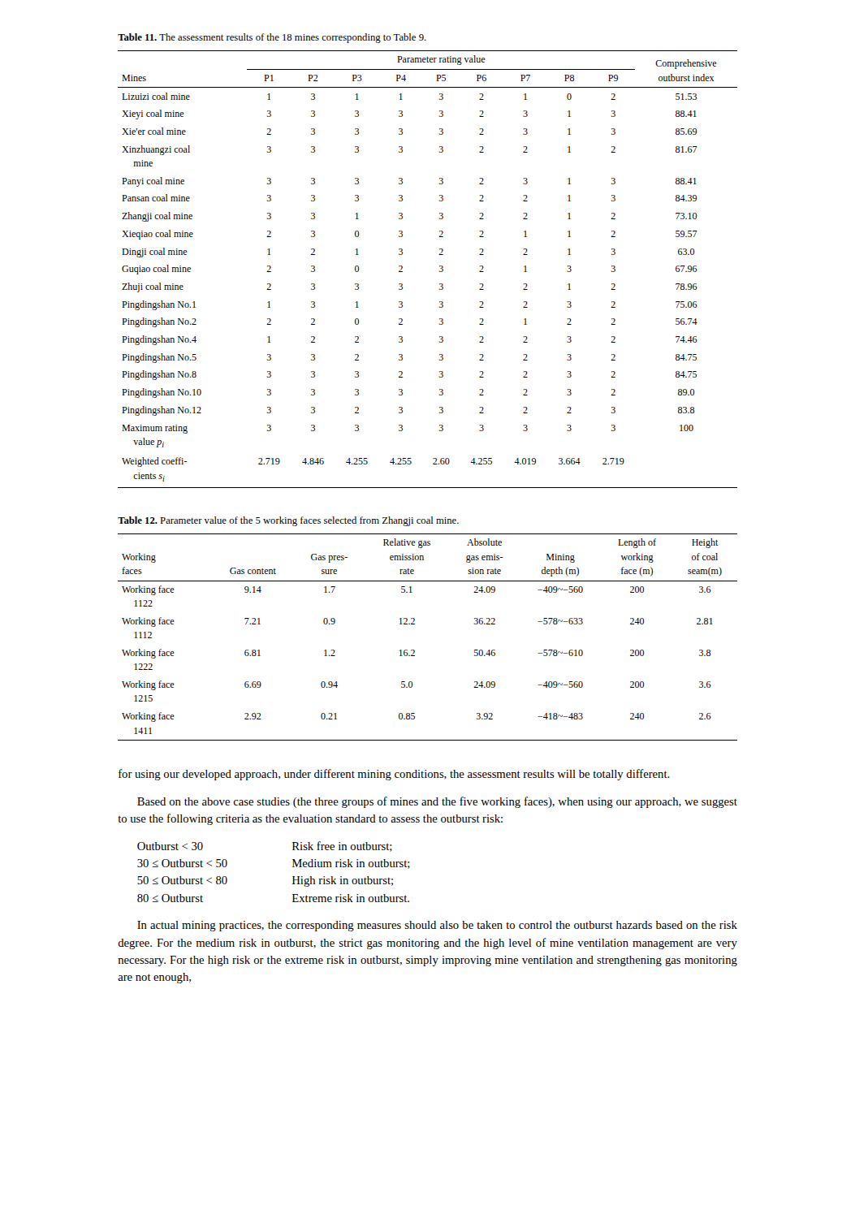Table 11. The assessment results of the 18 mines corresponding to Table 9.
| Mines | Parameter rating value | Comprehensive outburst index |
| --- | --- | --- |
| P1 | P2 | P3 | P4 | P5 | P6 | P7 | P8 | P9 |
| Lizuizi coal mine | 1 | 3 | 1 | 1 | 3 | 2 | 1 | 0 | 2 | 51.53 |
| Xieyi coal mine | 3 | 3 | 3 | 3 | 3 | 2 | 3 | 1 | 3 | 88.41 |
| Xie'er coal mine | 2 | 3 | 3 | 3 | 3 | 2 | 3 | 1 | 3 | 85.69 |
| Xinzhuangzi coal mine | 3 | 3 | 3 | 3 | 3 | 2 | 2 | 1 | 2 | 81.67 |
| Panyi coal mine | 3 | 3 | 3 | 3 | 3 | 2 | 3 | 1 | 3 | 88.41 |
| Pansan coal mine | 3 | 3 | 3 | 3 | 3 | 2 | 2 | 1 | 3 | 84.39 |
| Zhangji coal mine | 3 | 3 | 1 | 3 | 3 | 2 | 2 | 1 | 2 | 73.10 |
| Xieqiao coal mine | 2 | 3 | 0 | 3 | 2 | 2 | 1 | 1 | 2 | 59.57 |
| Dingji coal mine | 1 | 2 | 1 | 3 | 2 | 2 | 2 | 1 | 3 | 63.0 |
| Guqiao coal mine | 2 | 3 | 0 | 2 | 3 | 2 | 1 | 3 | 3 | 67.96 |
| Zhuji coal mine | 2 | 3 | 3 | 3 | 3 | 2 | 2 | 1 | 2 | 78.96 |
| Pingdingshan No.1 | 1 | 3 | 1 | 3 | 3 | 2 | 2 | 3 | 2 | 75.06 |
| Pingdingshan No.2 | 2 | 2 | 0 | 2 | 3 | 2 | 1 | 2 | 2 | 56.74 |
| Pingdingshan No.4 | 1 | 2 | 2 | 3 | 3 | 2 | 2 | 3 | 2 | 74.46 |
| Pingdingshan No.5 | 3 | 3 | 2 | 3 | 3 | 2 | 2 | 3 | 2 | 84.75 |
| Pingdingshan No.8 | 3 | 3 | 3 | 2 | 3 | 2 | 2 | 3 | 2 | 84.75 |
| Pingdingshan No.10 | 3 | 3 | 3 | 3 | 3 | 2 | 2 | 3 | 2 | 89.0 |
| Pingdingshan No.12 | 3 | 3 | 2 | 3 | 3 | 2 | 2 | 2 | 3 | 83.8 |
| Maximum rating value p i | 3 | 3 | 3 | 3 | 3 | 3 | 3 | 3 | 3 | 100 |
| Weighted coeffi- cients s i | 2.719 | 4.846 | 4.255 | 4.255 | 2.60 | 4.255 | 4.019 | 3.664 | 2.719 | |
Table 12. Parameter value of the 5 working faces selected from Zhangji coal mine.
| Working faces | Gas content | Gas pres- sure | Relative gas emission rate | Absolute gas emis- sion rate | Mining depth (m) | Length of working face (m) | Height of coal seam(m) |
| --- | --- | --- | --- | --- | --- | --- | --- |
| Working face 1122 | 9.14 | 1.7 | 5.1 | 24.09 | −409~−560 | 200 | 3.6 |
| Working face 1112 | 7.21 | 0.9 | 12.2 | 36.22 | −578~−633 | 240 | 2.81 |
| Working face 1222 | 6.81 | 1.2 | 16.2 | 50.46 | −578~−610 | 200 | 3.8 |
| Working face 1215 | 6.69 | 0.94 | 5.0 | 24.09 | −409~−560 | 200 | 3.6 |
| Working face 1411 | 2.92 | 0.21 | 0.85 | 3.92 | −418~−483 | 240 | 2.6 |
for using our developed approach, under different mining conditions, the assessment results will be totally different.
Based on the above case studies (the three groups of mines and the five working faces), when using our approach, we suggest to use the following criteria as the evaluation standard to assess the outburst risk:
Outburst < 30 Risk free in outburst;
30 ≤ Outburst < 50 Medium risk in outburst;
50 ≤ Outburst < 80 High risk in outburst;
80 ≤ Outburst Extreme risk in outburst.
In actual mining practices, the corresponding measures should also be taken to control the outburst hazards based on the risk degree. For the medium risk in outburst, the strict gas monitoring and the high level of mine ventilation management are very necessary. For the high risk or the extreme risk in outburst, simply improving mine ventilation and strengthening gas monitoring are not enough,